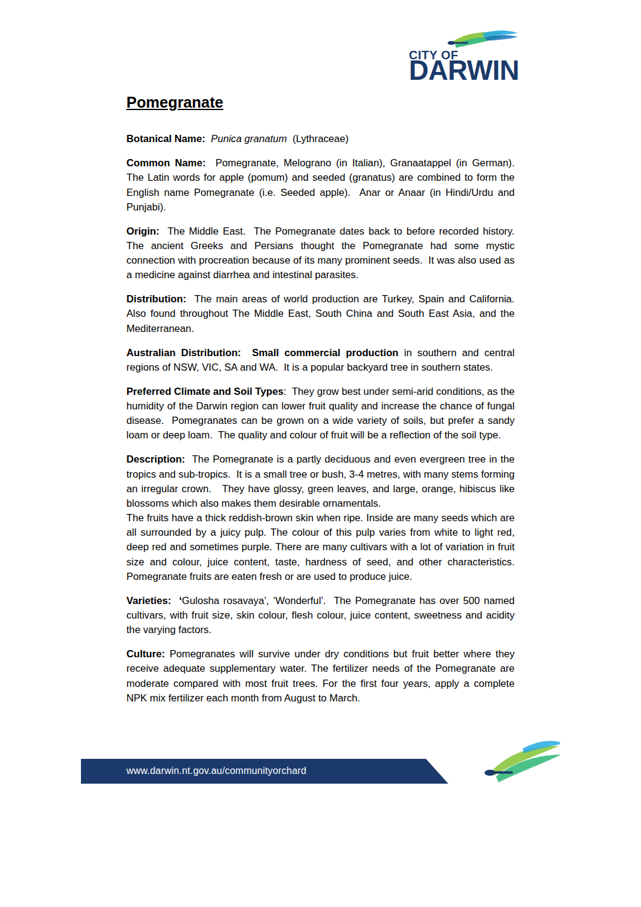CITY OF
DARWIN
Pomegranate
Botanical Name: Punica granatum (Lythraceae)
Common Name: Pomegranate, Melograno (in Italian), Granaatappel (in German). The Latin words for apple (pomum) and seeded (granatus) are combined to form the English name Pomegranate (i.e. Seeded apple). Anar or Anaar (in Hindi/Urdu and Punjabi).
Origin: The Middle East. The Pomegranate dates back to before recorded history. The ancient Greeks and Persians thought the Pomegranate had some mystic connection with procreation because of its many prominent seeds. It was also used as a medicine against diarrhea and intestinal parasites.
Distribution: The main areas of world production are Turkey, Spain and California. Also found throughout The Middle East, South China and South East Asia, and the Mediterranean.
Australian Distribution: Small commercial production in southern and central regions of NSW, VIC, SA and WA. It is a popular backyard tree in southern states.
Preferred Climate and Soil Types: They grow best under semi-arid conditions, as the humidity of the Darwin region can lower fruit quality and increase the chance of fungal disease. Pomegranates can be grown on a wide variety of soils, but prefer a sandy loam or deep loam. The quality and colour of fruit will be a reflection of the soil type.
Description: The Pomegranate is a partly deciduous and even evergreen tree in the tropics and sub-tropics. It is a small tree or bush, 3-4 metres, with many stems forming an irregular crown. They have glossy, green leaves, and large, orange, hibiscus like blossoms which also makes them desirable ornamentals.
The fruits have a thick reddish-brown skin when ripe. Inside are many seeds which are all surrounded by a juicy pulp. The colour of this pulp varies from white to light red, deep red and sometimes purple. There are many cultivars with a lot of variation in fruit size and colour, juice content, taste, hardness of seed, and other characteristics. Pomegranate fruits are eaten fresh or are used to produce juice.
Varieties: ‘Gulosha rosavaya’, ‘Wonderful’. The Pomegranate has over 500 named cultivars, with fruit size, skin colour, flesh colour, juice content, sweetness and acidity the varying factors.
Culture: Pomegranates will survive under dry conditions but fruit better where they receive adequate supplementary water. The fertilizer needs of the Pomegranate are moderate compared with most fruit trees. For the first four years, apply a complete NPK mix fertilizer each month from August to March.
www.darwin.nt.gov.au/communityorchard